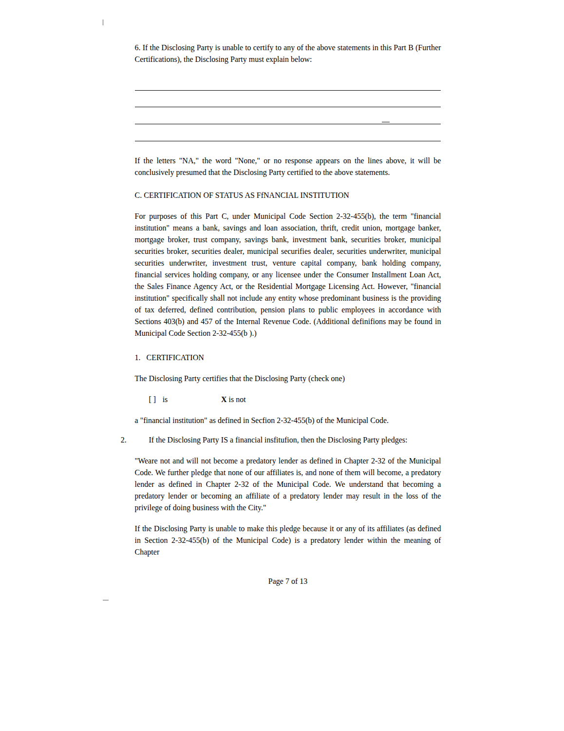6. If the Disclosing Party is unable to certify to any of the above statements in this Part B (Further Certifications), the Disclosing Party must explain below:
If the letters "NA," the word "None," or no response appears on the lines above, it will be conclusively presumed that the Disclosing Party certified to the above statements.
C. CERTIFICATION OF STATUS AS FfNANCIAL INSTITUTION
For purposes of this Part C, under Municipal Code Section 2-32-455(b), the term "financial institution" means a bank, savings and loan association, thrift, credit union, mortgage banker, mortgage broker, trust company, savings bank, investment bank, securities broker, municipal securities broker, securities dealer, municipal securifies dealer, securities underwriter, municipal securities underwriter, investment trust, venture capital company, bank holding company, financial services holding company, or any licensee under the Consumer Installment Loan Act, the Sales Finance Agency Act, or the Residential Mortgage Licensing Act. However, "financial institution" specifically shall not include any entity whose predominant business is the providing of tax deferred, defined contribution, pension plans to public employees in accordance with Sections 403(b) and 457 of the Internal Revenue Code. (Additional definifions may be found in Municipal Code Section 2-32-455(b ).)
1. CERTIFICATION
The Disclosing Party certifies that the Disclosing Party (check one)
[ ] is X is not
a "financial institution" as defined in Secfion 2-32-455(b) of the Municipal Code.
2. If the Disclosing Party IS a financial insfitufion, then the Disclosing Party pledges:
"Weare not and will not become a predatory lender as defined in Chapter 2-32 of the Municipal Code. We further pledge that none of our affiliates is, and none of them will become, a predatory lender as defined in Chapter 2-32 of the Municipal Code. We understand that becoming a predatory lender or becoming an affiliate of a predatory lender may result in the loss of the privilege of doing business with the City."
If the Disclosing Party is unable to make this pledge because it or any of its affiliates (as defined in Section 2-32-455(b) of the Municipal Code) is a predatory lender within the meaning of Chapter
Page 7 of 13